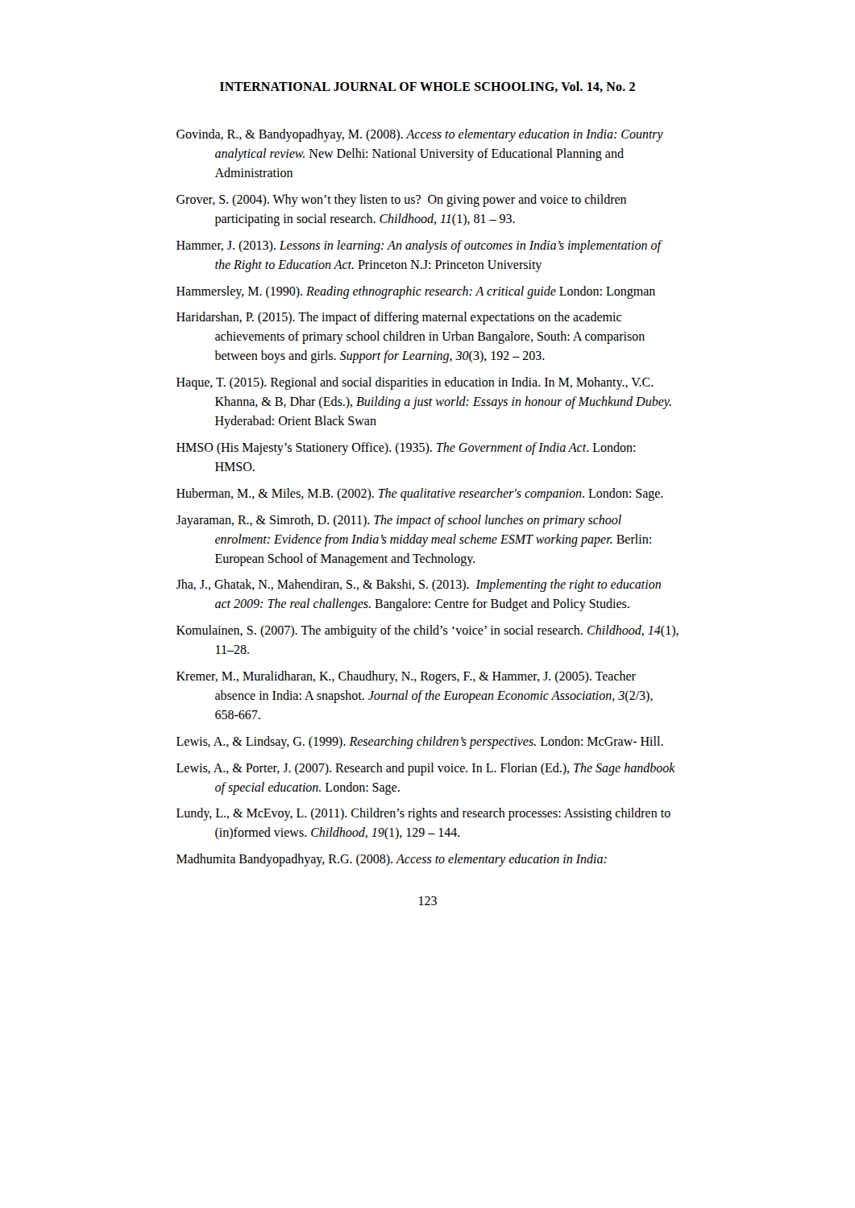INTERNATIONAL JOURNAL OF WHOLE SCHOOLING, Vol. 14, No. 2
Govinda, R., & Bandyopadhyay, M. (2008). Access to elementary education in India: Country analytical review. New Delhi: National University of Educational Planning and Administration
Grover, S. (2004). Why won’t they listen to us? On giving power and voice to children participating in social research. Childhood, 11(1), 81 – 93.
Hammer, J. (2013). Lessons in learning: An analysis of outcomes in India’s implementation of the Right to Education Act. Princeton N.J: Princeton University
Hammersley, M. (1990). Reading ethnographic research: A critical guide London: Longman
Haridarshan, P. (2015). The impact of differing maternal expectations on the academic achievements of primary school children in Urban Bangalore, South: A comparison between boys and girls. Support for Learning, 30(3), 192 – 203.
Haque, T. (2015). Regional and social disparities in education in India. In M, Mohanty., V.C. Khanna, & B, Dhar (Eds.), Building a just world: Essays in honour of Muchkund Dubey. Hyderabad: Orient Black Swan
HMSO (His Majesty’s Stationery Office). (1935). The Government of India Act. London: HMSO.
Huberman, M., & Miles, M.B. (2002). The qualitative researcher's companion. London: Sage.
Jayaraman, R., & Simroth, D. (2011). The impact of school lunches on primary school enrolment: Evidence from India’s midday meal scheme ESMT working paper. Berlin: European School of Management and Technology.
Jha, J., Ghatak, N., Mahendiran, S., & Bakshi, S. (2013). Implementing the right to education act 2009: The real challenges. Bangalore: Centre for Budget and Policy Studies.
Komulainen, S. (2007). The ambiguity of the child’s ‘voice’ in social research. Childhood, 14(1), 11–28.
Kremer, M., Muralidharan, K., Chaudhury, N., Rogers, F., & Hammer, J. (2005). Teacher absence in India: A snapshot. Journal of the European Economic Association, 3(2/3), 658-667.
Lewis, A., & Lindsay, G. (1999). Researching children’s perspectives. London: McGraw- Hill.
Lewis, A., & Porter, J. (2007). Research and pupil voice. In L. Florian (Ed.), The Sage handbook of special education. London: Sage.
Lundy, L., & McEvoy, L. (2011). Children’s rights and research processes: Assisting children to (in)formed views. Childhood, 19(1), 129 – 144.
Madhumita Bandyopadhyay, R.G. (2008). Access to elementary education in India:
123